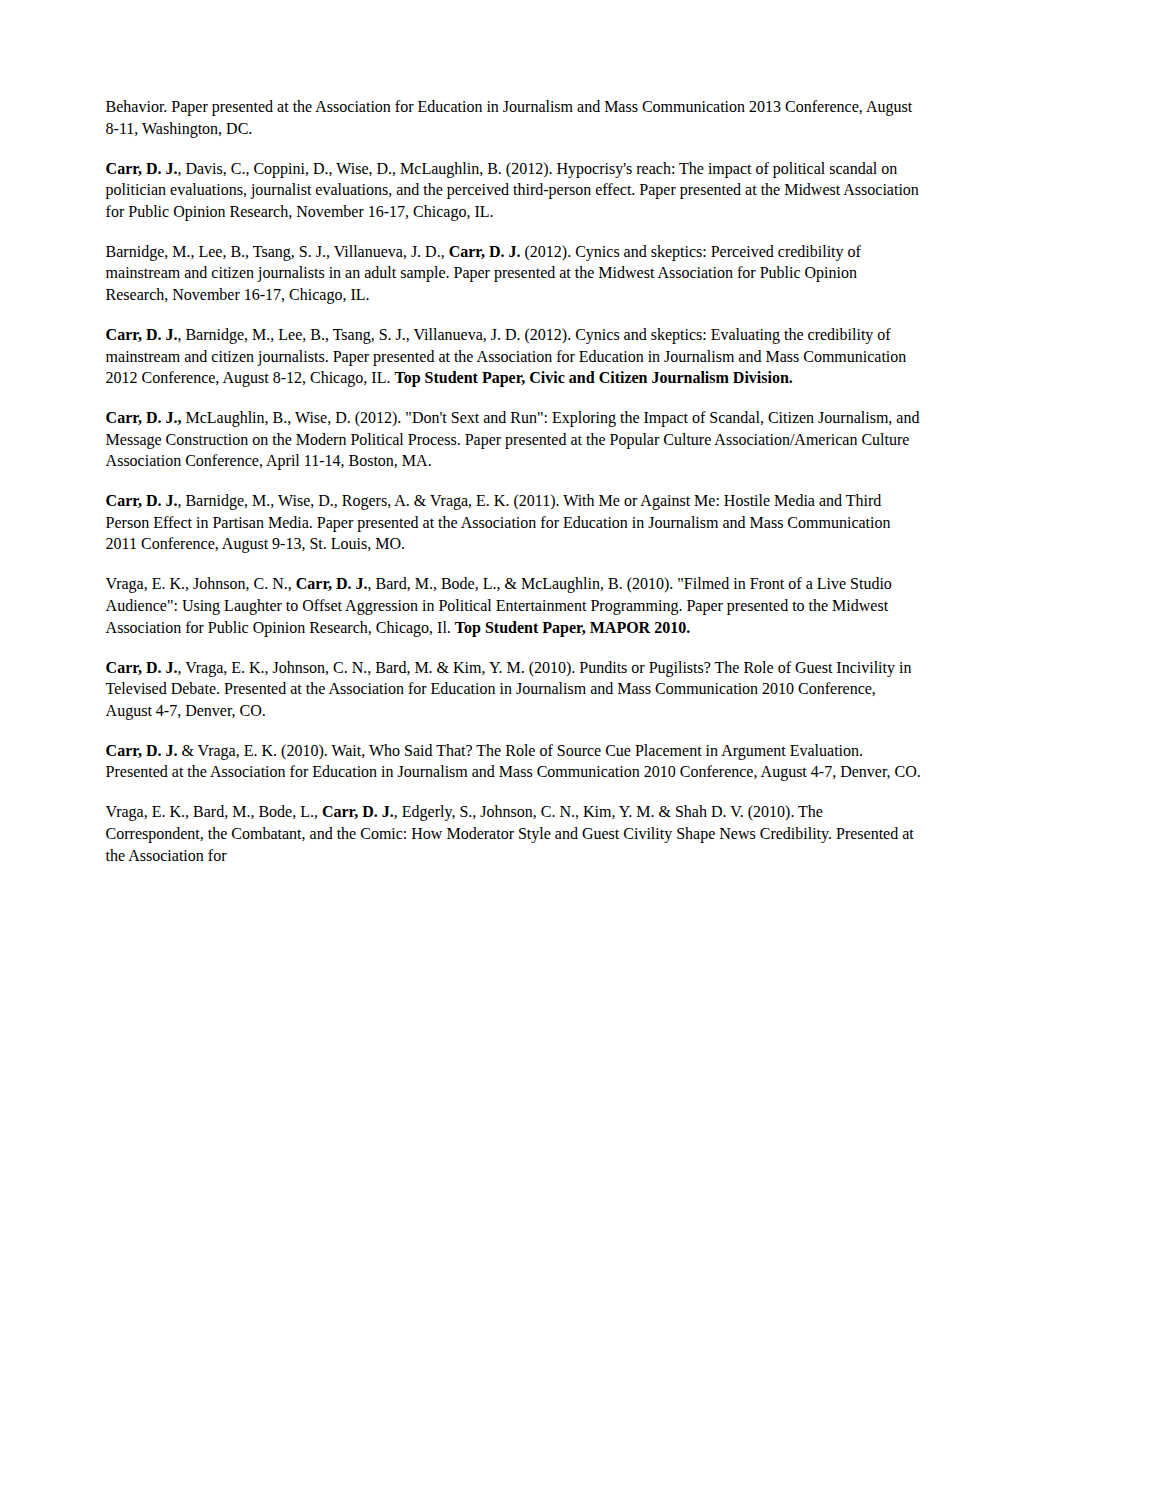Behavior. Paper presented at the Association for Education in Journalism and Mass Communication 2013 Conference, August 8-11, Washington, DC.
Carr, D. J., Davis, C., Coppini, D., Wise, D., McLaughlin, B. (2012). Hypocrisy's reach: The impact of political scandal on politician evaluations, journalist evaluations, and the perceived third-person effect. Paper presented at the Midwest Association for Public Opinion Research, November 16-17, Chicago, IL.
Barnidge, M., Lee, B., Tsang, S. J., Villanueva, J. D., Carr, D. J. (2012). Cynics and skeptics: Perceived credibility of mainstream and citizen journalists in an adult sample. Paper presented at the Midwest Association for Public Opinion Research, November 16-17, Chicago, IL.
Carr, D. J., Barnidge, M., Lee, B., Tsang, S. J., Villanueva, J. D. (2012). Cynics and skeptics: Evaluating the credibility of mainstream and citizen journalists. Paper presented at the Association for Education in Journalism and Mass Communication 2012 Conference, August 8-12, Chicago, IL. Top Student Paper, Civic and Citizen Journalism Division.
Carr, D. J., McLaughlin, B., Wise, D. (2012). "Don't Sext and Run": Exploring the Impact of Scandal, Citizen Journalism, and Message Construction on the Modern Political Process. Paper presented at the Popular Culture Association/American Culture Association Conference, April 11-14, Boston, MA.
Carr, D. J., Barnidge, M., Wise, D., Rogers, A. & Vraga, E. K. (2011). With Me or Against Me: Hostile Media and Third Person Effect in Partisan Media. Paper presented at the Association for Education in Journalism and Mass Communication 2011 Conference, August 9-13, St. Louis, MO.
Vraga, E. K., Johnson, C. N., Carr, D. J., Bard, M., Bode, L., & McLaughlin, B. (2010). "Filmed in Front of a Live Studio Audience": Using Laughter to Offset Aggression in Political Entertainment Programming. Paper presented to the Midwest Association for Public Opinion Research, Chicago, Il. Top Student Paper, MAPOR 2010.
Carr, D. J., Vraga, E. K., Johnson, C. N., Bard, M. & Kim, Y. M. (2010). Pundits or Pugilists? The Role of Guest Incivility in Televised Debate. Presented at the Association for Education in Journalism and Mass Communication 2010 Conference, August 4-7, Denver, CO.
Carr, D. J. & Vraga, E. K. (2010). Wait, Who Said That? The Role of Source Cue Placement in Argument Evaluation. Presented at the Association for Education in Journalism and Mass Communication 2010 Conference, August 4-7, Denver, CO.
Vraga, E. K., Bard, M., Bode, L., Carr, D. J., Edgerly, S., Johnson, C. N., Kim, Y. M. & Shah D. V. (2010). The Correspondent, the Combatant, and the Comic: How Moderator Style and Guest Civility Shape News Credibility. Presented at the Association for